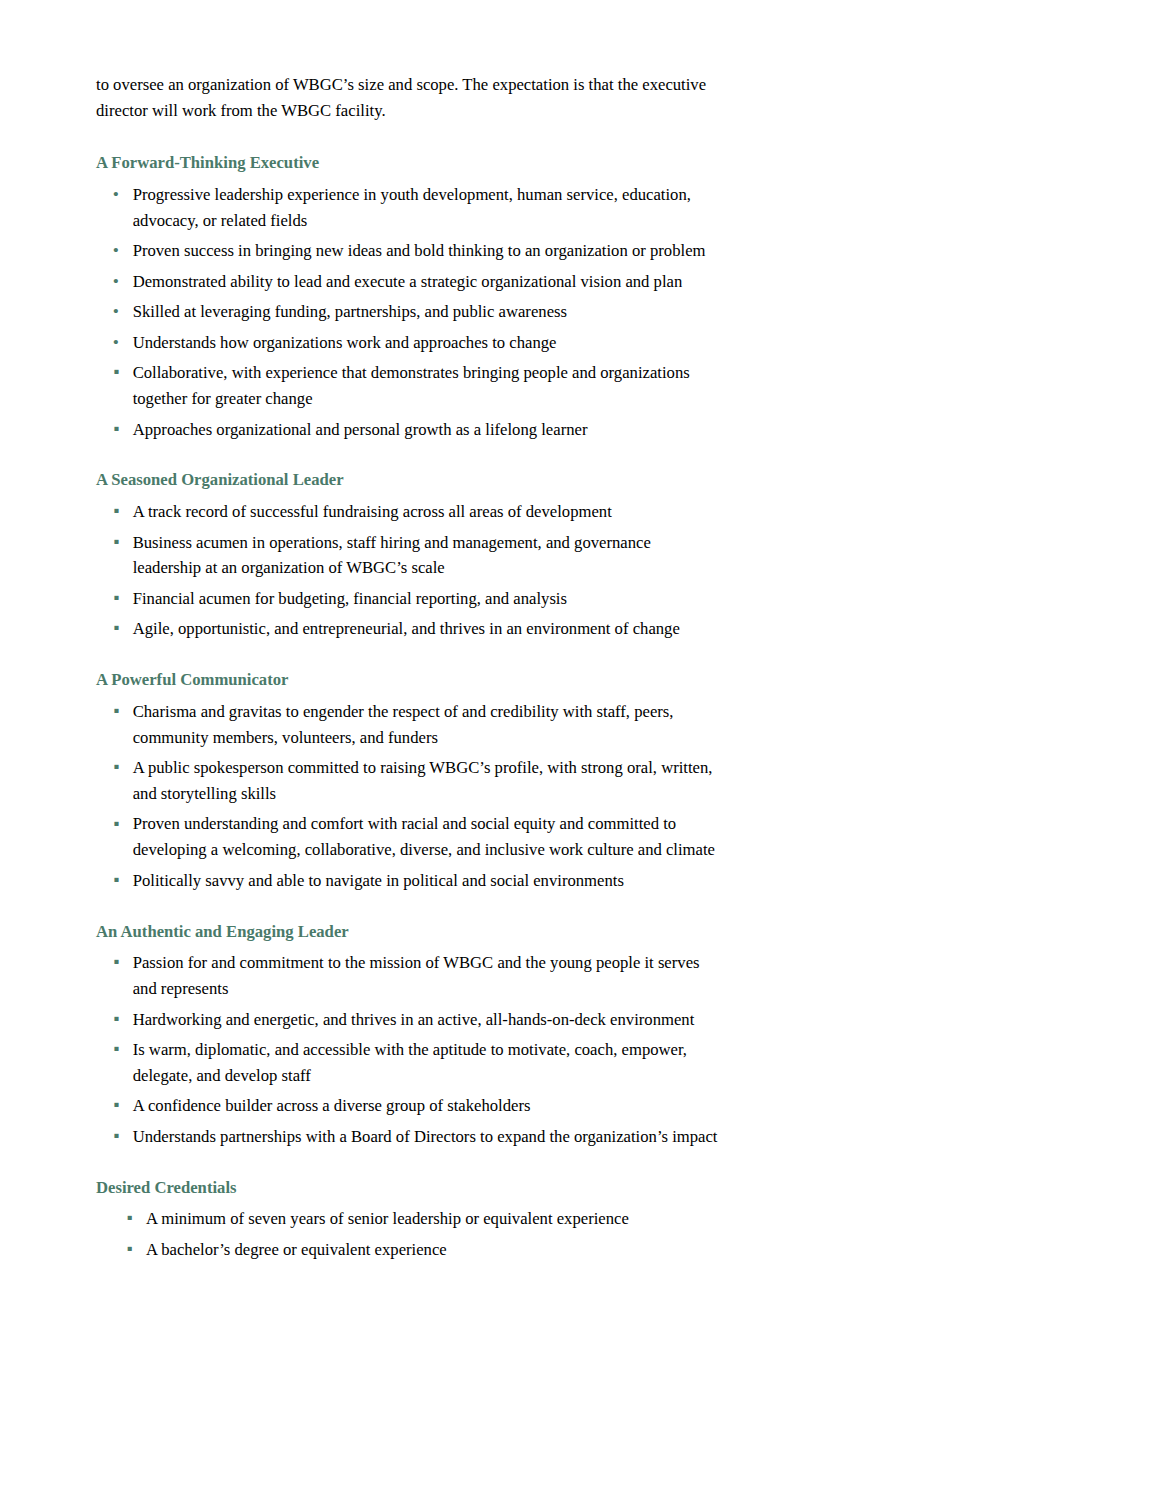to oversee an organization of WBGC’s size and scope. The expectation is that the executive director will work from the WBGC facility.
A Forward-Thinking Executive
Progressive leadership experience in youth development, human service, education, advocacy, or related fields
Proven success in bringing new ideas and bold thinking to an organization or problem
Demonstrated ability to lead and execute a strategic organizational vision and plan
Skilled at leveraging funding, partnerships, and public awareness
Understands how organizations work and approaches to change
Collaborative, with experience that demonstrates bringing people and organizations together for greater change
Approaches organizational and personal growth as a lifelong learner
A Seasoned Organizational Leader
A track record of successful fundraising across all areas of development
Business acumen in operations, staff hiring and management, and governance leadership at an organization of WBGC’s scale
Financial acumen for budgeting, financial reporting, and analysis
Agile, opportunistic, and entrepreneurial, and thrives in an environment of change
A Powerful Communicator
Charisma and gravitas to engender the respect of and credibility with staff, peers, community members, volunteers, and funders
A public spokesperson committed to raising WBGC’s profile, with strong oral, written, and storytelling skills
Proven understanding and comfort with racial and social equity and committed to developing a welcoming, collaborative, diverse, and inclusive work culture and climate
Politically savvy and able to navigate in political and social environments
An Authentic and Engaging Leader
Passion for and commitment to the mission of WBGC and the young people it serves and represents
Hardworking and energetic, and thrives in an active, all-hands-on-deck environment
Is warm, diplomatic, and accessible with the aptitude to motivate, coach, empower, delegate, and develop staff
A confidence builder across a diverse group of stakeholders
Understands partnerships with a Board of Directors to expand the organization’s impact
Desired Credentials
A minimum of seven years of senior leadership or equivalent experience
A bachelor’s degree or equivalent experience